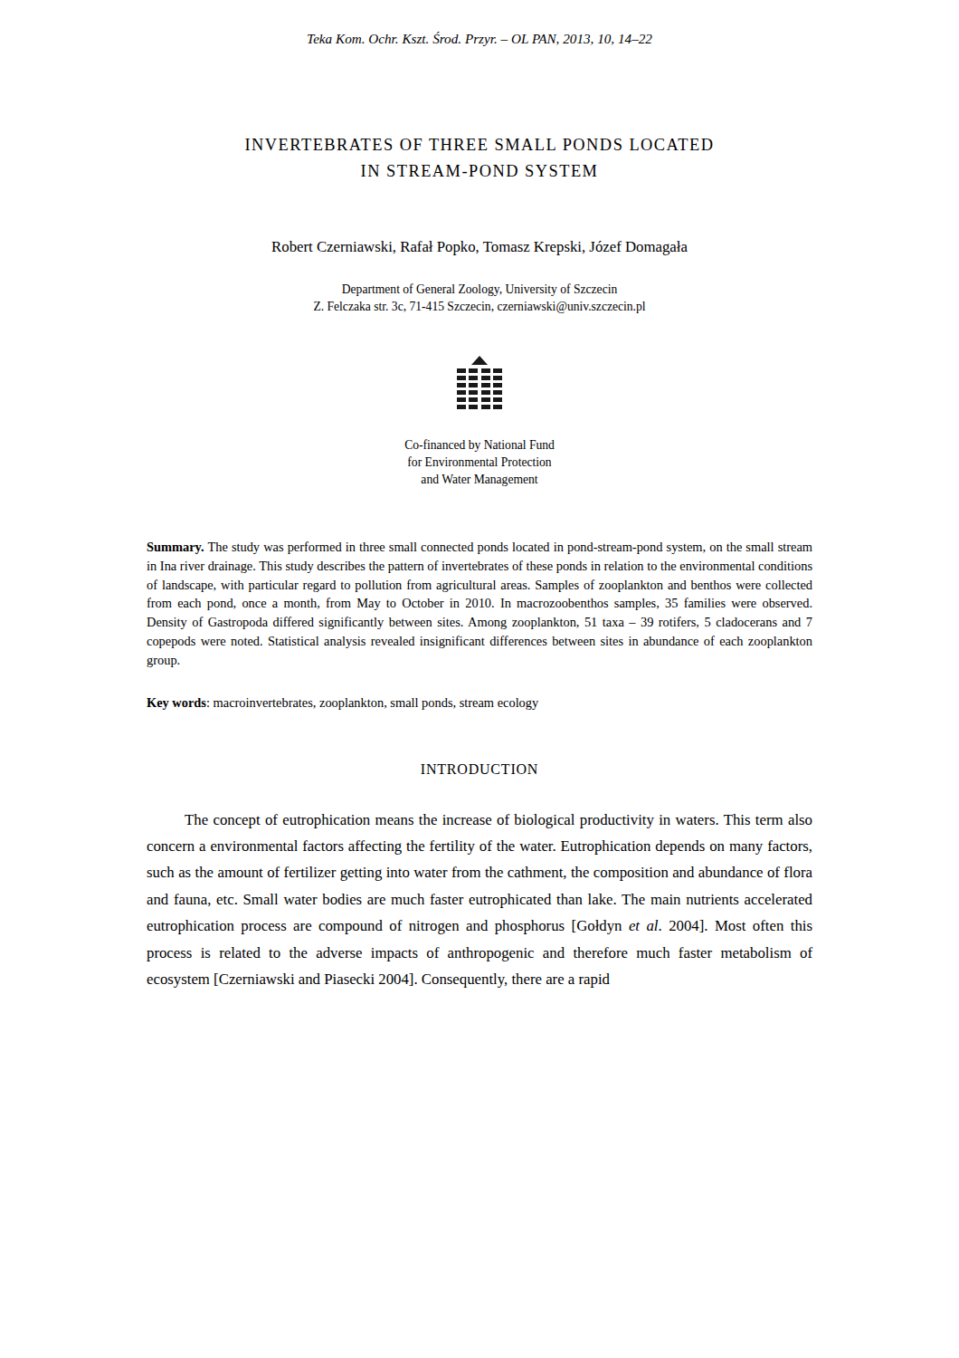Teka Kom. Ochr. Kszt. Środ. Przyr. – OL PAN, 2013, 10, 14–22
INVERTEBRATES OF THREE SMALL PONDS LOCATED
IN STREAM-POND SYSTEM
Robert Czerniawski, Rafał Popko, Tomasz Krepski, Józef Domagała
Department of General Zoology, University of Szczecin
Z. Felczaka str. 3c, 71-415 Szczecin, czerniawski@univ.szczecin.pl
Co-financed by National Fund
for Environmental Protection
and Water Management
Summary. The study was performed in three small connected ponds located in pond-stream-pond system, on the small stream in Ina river drainage. This study describes the pattern of invertebrates of these ponds in relation to the environmental conditions of landscape, with particular regard to pollution from agricultural areas. Samples of zooplankton and benthos were collected from each pond, once a month, from May to October in 2010. In macrozoobenthos samples, 35 families were observed. Density of Gastropoda differed significantly between sites. Among zooplankton, 51 taxa – 39 rotifers, 5 cladocerans and 7 copepods were noted. Statistical analysis revealed insignificant differences between sites in abundance of each zooplankton group.
Key words: macroinvertebrates, zooplankton, small ponds, stream ecology
INTRODUCTION
The concept of eutrophication means the increase of biological productivity in waters. This term also concern a environmental factors affecting the fertility of the water. Eutrophication depends on many factors, such as the amount of fertilizer getting into water from the cathment, the composition and abundance of flora and fauna, etc. Small water bodies are much faster eutrophicated than lake. The main nutrients accelerated eutrophication process are compound of nitrogen and phosphorus [Gołdyn et al. 2004]. Most often this process is related to the adverse impacts of anthropogenic and therefore much faster metabolism of ecosystem [Czerniawski and Piasecki 2004]. Consequently, there are a rapid